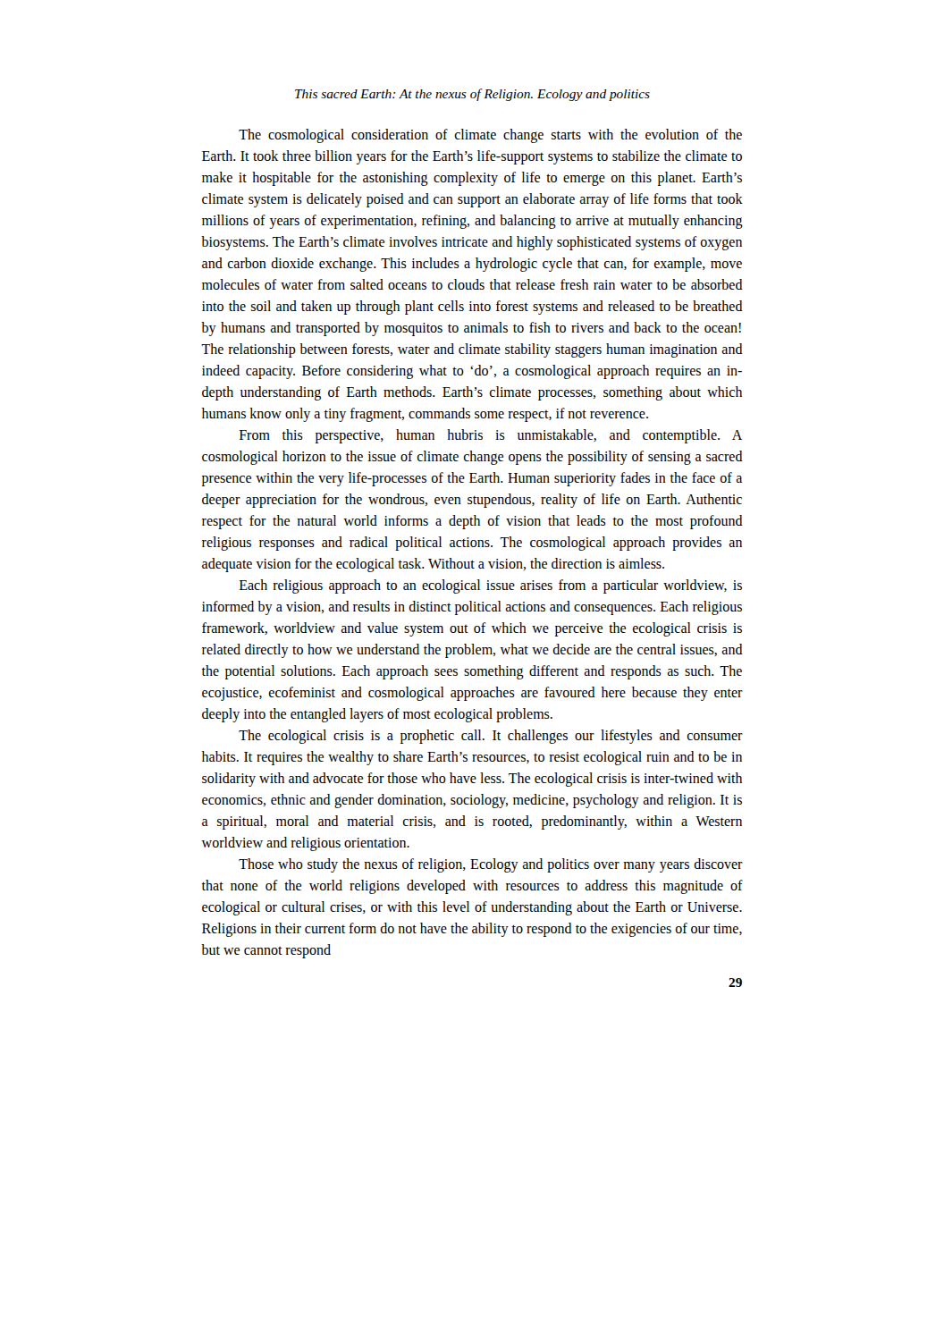This sacred Earth: At the nexus of Religion. Ecology and politics
The cosmological consideration of climate change starts with the evolution of the Earth. It took three billion years for the Earth’s life-support systems to stabilize the climate to make it hospitable for the astonishing complexity of life to emerge on this planet. Earth’s climate system is delicately poised and can support an elaborate array of life forms that took millions of years of experimentation, refining, and balancing to arrive at mutually enhancing biosystems. The Earth’s climate involves intricate and highly sophisticated systems of oxygen and carbon dioxide exchange. This includes a hydrologic cycle that can, for example, move molecules of water from salted oceans to clouds that release fresh rain water to be absorbed into the soil and taken up through plant cells into forest systems and released to be breathed by humans and transported by mosquitos to animals to fish to rivers and back to the ocean! The relationship between forests, water and climate stability staggers human imagination and indeed capacity. Before considering what to ‘do’, a cosmological approach requires an in-depth understanding of Earth methods. Earth’s climate processes, something about which humans know only a tiny fragment, commands some respect, if not reverence.
From this perspective, human hubris is unmistakable, and contemptible. A cosmological horizon to the issue of climate change opens the possibility of sensing a sacred presence within the very life-processes of the Earth. Human superiority fades in the face of a deeper appreciation for the wondrous, even stupendous, reality of life on Earth. Authentic respect for the natural world informs a depth of vision that leads to the most profound religious responses and radical political actions. The cosmological approach provides an adequate vision for the ecological task. Without a vision, the direction is aimless.
Each religious approach to an ecological issue arises from a particular worldview, is informed by a vision, and results in distinct political actions and consequences. Each religious framework, worldview and value system out of which we perceive the ecological crisis is related directly to how we understand the problem, what we decide are the central issues, and the potential solutions. Each approach sees something different and responds as such. The ecojustice, ecofeminist and cosmological approaches are favoured here because they enter deeply into the entangled layers of most ecological problems.
The ecological crisis is a prophetic call. It challenges our lifestyles and consumer habits. It requires the wealthy to share Earth’s resources, to resist ecological ruin and to be in solidarity with and advocate for those who have less. The ecological crisis is inter-twined with economics, ethnic and gender domination, sociology, medicine, psychology and religion. It is a spiritual, moral and material crisis, and is rooted, predominantly, within a Western worldview and religious orientation.
Those who study the nexus of religion, Ecology and politics over many years discover that none of the world religions developed with resources to address this magnitude of ecological or cultural crises, or with this level of understanding about the Earth or Universe. Religions in their current form do not have the ability to respond to the exigencies of our time, but we cannot respond
29